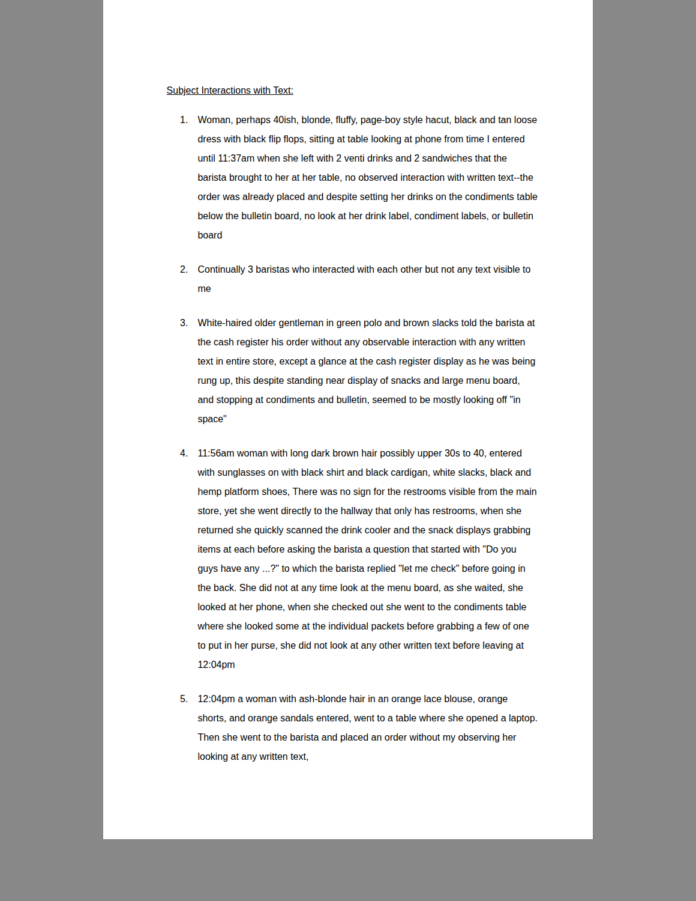Subject Interactions with Text:
Woman, perhaps 40ish, blonde, fluffy, page-boy style hacut, black and tan loose dress with black flip flops, sitting at table looking at phone from time I entered until 11:37am when she left with 2 venti drinks and 2 sandwiches that the barista brought to her at her table, no observed interaction with written text--the order was already placed and despite setting her drinks on the condiments table below the bulletin board, no look at her drink label, condiment labels, or bulletin board
Continually 3 baristas who interacted with each other but not any text visible to me
White-haired older gentleman in green polo and brown slacks told the barista at the cash register his order without any observable interaction with any written text in entire store, except a glance at the cash register display as he was being rung up, this despite standing near display of snacks and large menu board, and stopping at condiments and bulletin, seemed to be mostly looking off "in space"
11:56am woman with long dark brown hair possibly upper 30s to 40, entered with sunglasses on with black shirt and black cardigan, white slacks, black and hemp platform shoes, There was no sign for the restrooms visible from the main store, yet she went directly to the hallway that only has restrooms, when she returned she quickly scanned the drink cooler and the snack displays grabbing items at each before asking the barista a question that started with "Do you guys have any ...?" to which the barista replied "let me check" before going in the back. She did not at any time look at the menu board, as she waited, she looked at her phone, when she checked out she went to the condiments table where she looked some at the individual packets before grabbing a few of one to put in her purse, she did not look at any other written text before leaving at 12:04pm
12:04pm a woman with ash-blonde hair in an orange lace blouse, orange shorts, and orange sandals entered, went to a table where she opened a laptop. Then she went to the barista and placed an order without my observing her looking at any written text,